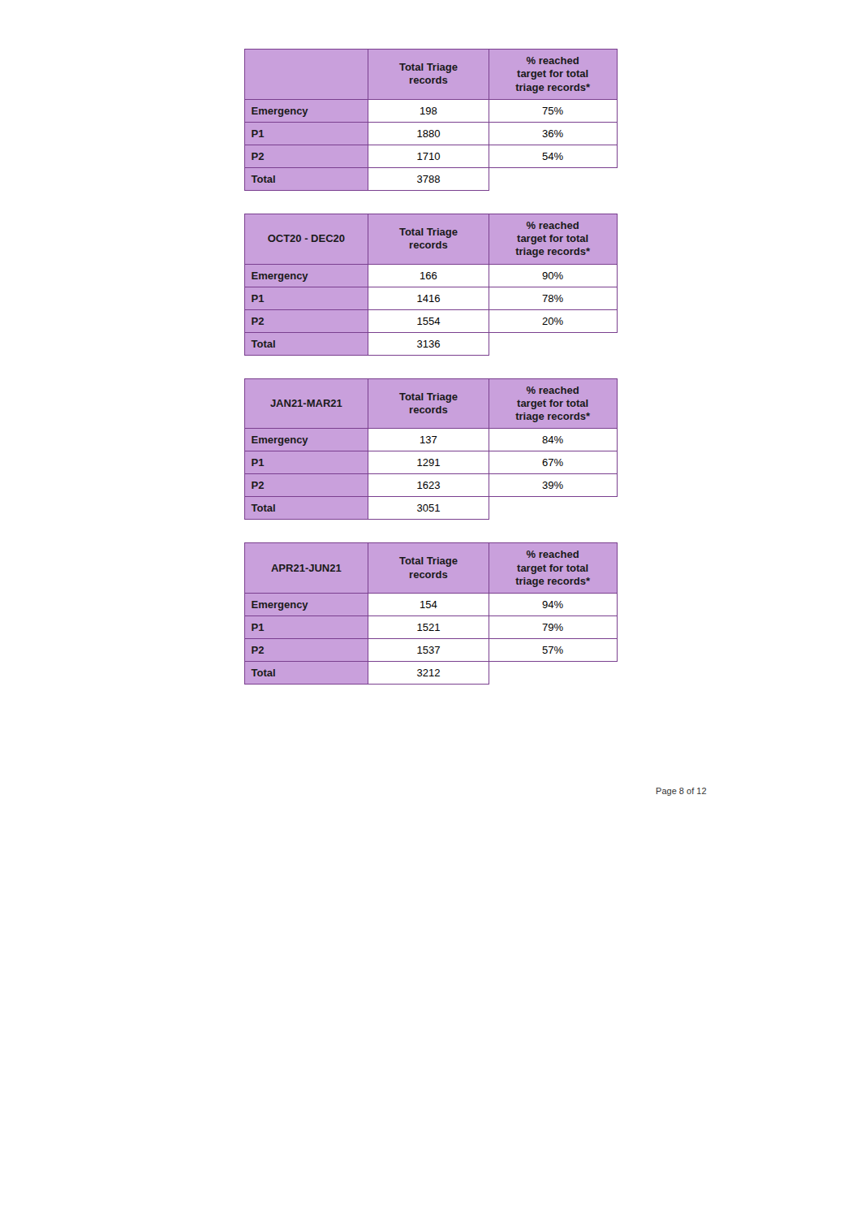| | Total Triage records | % reached target for total triage records* |
| --- | --- | --- |
| Emergency | 198 | 75% |
| P1 | 1880 | 36% |
| P2 | 1710 | 54% |
| Total | 3788 | |
| OCT20 - DEC20 | Total Triage records | % reached target for total triage records* |
| --- | --- | --- |
| Emergency | 166 | 90% |
| P1 | 1416 | 78% |
| P2 | 1554 | 20% |
| Total | 3136 | |
| JAN21-MAR21 | Total Triage records | % reached target for total triage records* |
| --- | --- | --- |
| Emergency | 137 | 84% |
| P1 | 1291 | 67% |
| P2 | 1623 | 39% |
| Total | 3051 | |
| APR21-JUN21 | Total Triage records | % reached target for total triage records* |
| --- | --- | --- |
| Emergency | 154 | 94% |
| P1 | 1521 | 79% |
| P2 | 1537 | 57% |
| Total | 3212 | |
Page 8 of 12